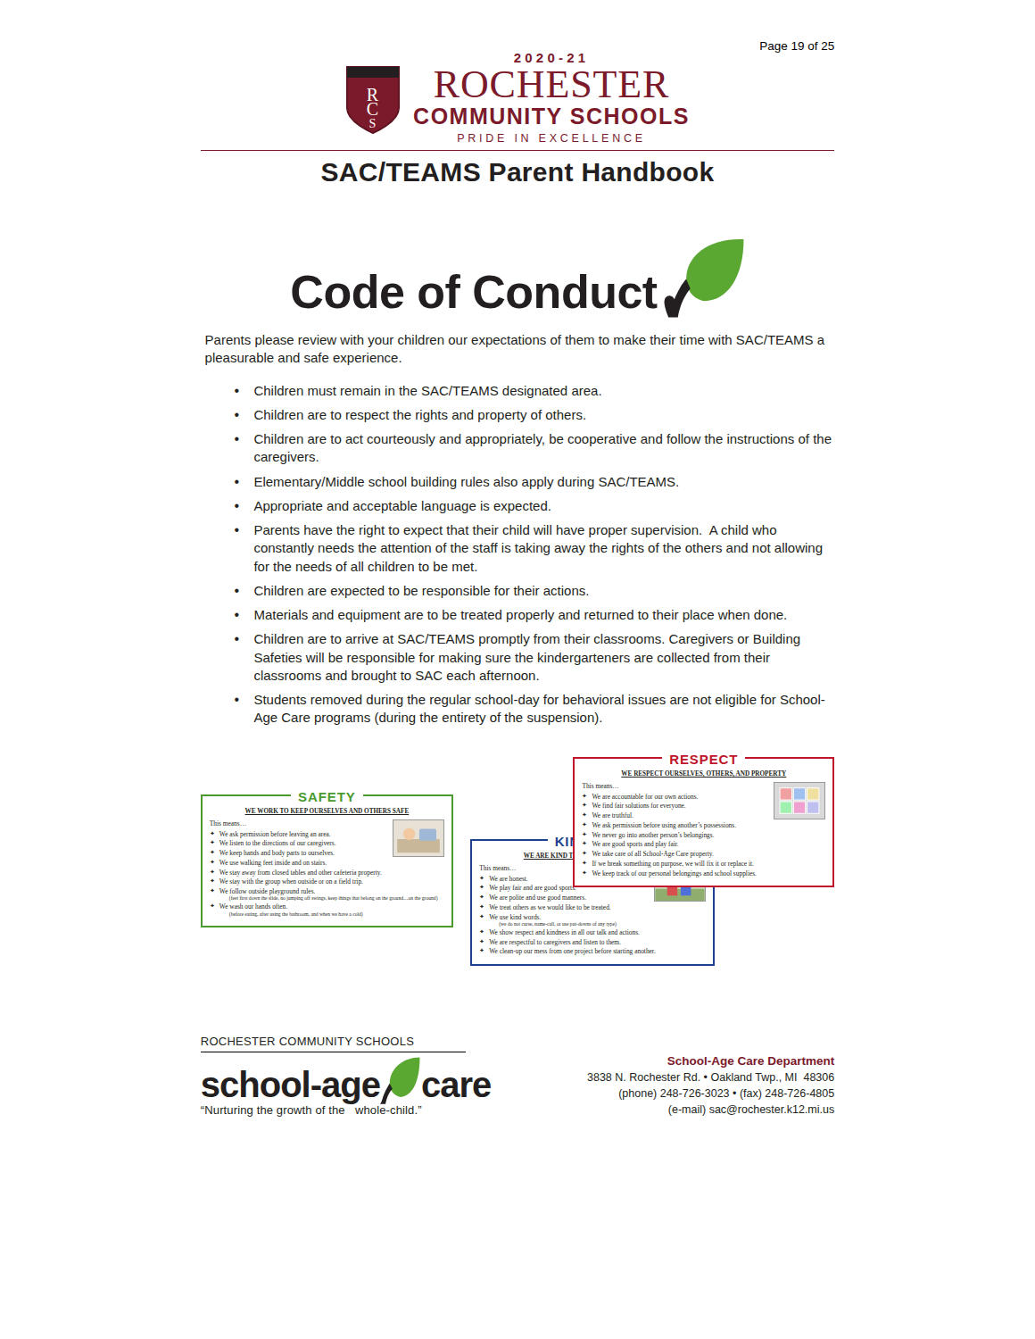Page 19 of 25
R C S
2020-21
ROCHESTER
COMMUNITY SCHOOLS
PRIDE IN EXCELLENCE
SAC/TEAMS Parent Handbook
Code of Conduct
Parents please review with your children our expectations of them to make their time with SAC/TEAMS a pleasurable and safe experience.
Children must remain in the SAC/TEAMS designated area.
Children are to respect the rights and property of others.
Children are to act courteously and appropriately, be cooperative and follow the instructions of the caregivers.
Elementary/Middle school building rules also apply during SAC/TEAMS.
Appropriate and acceptable language is expected.
Parents have the right to expect that their child will have proper supervision. A child who constantly needs the attention of the staff is taking away the rights of the others and not allowing for the needs of all children to be met.
Children are expected to be responsible for their actions.
Materials and equipment are to be treated properly and returned to their place when done.
Children are to arrive at SAC/TEAMS promptly from their classrooms. Caregivers or Building Safeties will be responsible for making sure the kindergarteners are collected from their classrooms and brought to SAC each afternoon.
Students removed during the regular school-day for behavioral issues are not eligible for School-Age Care programs (during the entirety of the suspension).
SAFETY
WE WORK TO KEEP OURSELVES AND OTHERS SAFE
This means…
We ask permission before leaving an area.
We listen to the directions of our caregivers.
We keep hands and body parts to ourselves.
We use walking feet inside and on stairs.
We stay away from closed tables and other cafeteria property.
We stay with the group when outside or on a field trip.
We follow outside playground rules. (feet first down the slide, no jumping off swings, keep things that belong on the ground…on the ground)
We wash our hands often. (before eating, after using the bathroom, and when we have a cold)
KINDNESS
WE ARE KIND TO OURSELVES AND OTHERS
This means…
We are honest.
We play fair and are good sports.
We are polite and use good manners.
We treat others as we would like to be treated.
We use kind words. (we do not curse, name-call, or use put-downs of any type)
We show respect and kindness in all our talk and actions.
We are respectful to caregivers and listen to them.
We clean-up our mess from one project before starting another.
RESPECT
WE RESPECT OURSELVES, OTHERS, AND PROPERTY
This means…
We are accountable for our own actions.
We find fair solutions for everyone.
We are truthful.
We ask permission before using another’s possessions.
We never go into another person’s belongings.
We are good sports and play fair.
We take care of all School-Age Care property.
If we break something on purpose, we will fix it or replace it.
We keep track of our personal belongings and school supplies.
ROCHESTER COMMUNITY SCHOOLS
school-age care
“Nurturing the growth of the whole-child.”
School-Age Care Department
3838 N. Rochester Rd. • Oakland Twp., MI 48306
(phone) 248-726-3023 • (fax) 248-726-4805
(e-mail) sac@rochester.k12.mi.us